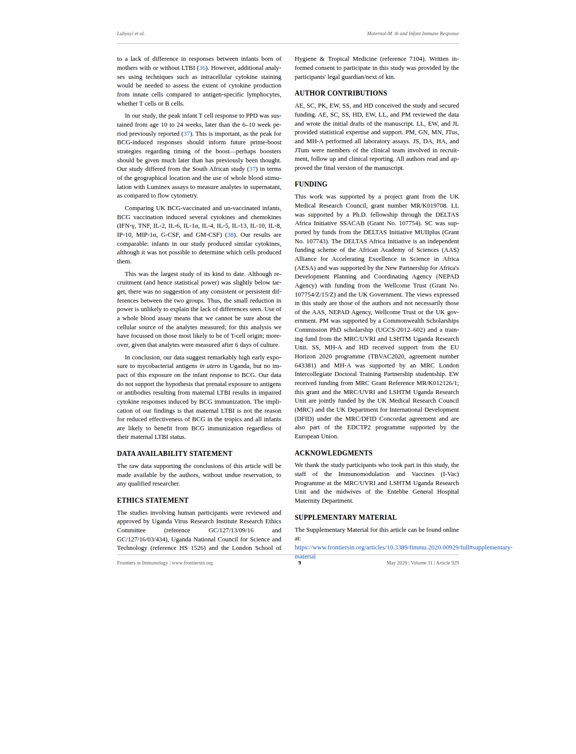Lubyayi et al.
Maternal-M. tb and Infant Immune Response
to a lack of difference in responses between infants born of mothers with or without LTBI (36). However, additional analyses using techniques such as intracellular cytokine staining would be needed to assess the extent of cytokine production from innate cells compared to antigen-specific lymphocytes, whether T cells or B cells.
In our study, the peak infant T cell response to PPD was sustained from age 10 to 24 weeks, later than the 6–10 week period previously reported (37). This is important, as the peak for BCG-induced responses should inform future prime-boost strategies regarding timing of the boost—perhaps boosters should be given much later than has previously been thought. Our study differed from the South African study (37) in terms of the geographical location and the use of whole blood stimulation with Luminex assays to measure analytes in supernatant, as compared to flow cytometry.
Comparing UK BCG-vaccinated and un-vaccinated infants, BCG vaccination induced several cytokines and chemokines (IFN-γ, TNF, IL-2, IL-6, IL-1α, IL-4, IL-5, IL-13, IL-10, IL-8, IP-10, MIP-1α, G-CSF, and GM-CSF) (38). Our results are comparable: infants in our study produced similar cytokines, although it was not possible to determine which cells produced them.
This was the largest study of its kind to date. Although recruitment (and hence statistical power) was slightly below target, there was no suggestion of any consistent or persistent differences between the two groups. Thus, the small reduction in power is unlikely to explain the lack of differences seen. Use of a whole blood assay means that we cannot be sure about the cellular source of the analytes measured; for this analysis we have focussed on those most likely to be of T-cell origin; moreover, given that analytes were measured after 6 days of culture.
In conclusion, our data suggest remarkably high early exposure to mycobacterial antigens in utero in Uganda, but no impact of this exposure on the infant response to BCG. Our data do not support the hypothesis that prenatal exposure to antigens or antibodies resulting from maternal LTBI results in impaired cytokine responses induced by BCG immunization. The implication of our findings is that maternal LTBI is not the reason for reduced effectiveness of BCG in the tropics and all infants are likely to benefit from BCG immunization regardless of their maternal LTBI status.
Data Availability Statement
The raw data supporting the conclusions of this article will be made available by the authors, without undue reservation, to any qualified researcher.
Ethics Statement
The studies involving human participants were reviewed and approved by Uganda Virus Research Institute Research Ethics Committee (reference GC/127/13/09/16 and GC/127/16/03/434), Uganda National Council for Science and Technology (reference HS 1526) and the London School of Hygiene & Tropical Medicine (reference 7104). Written informed consent to participate in this study was provided by the participants' legal guardian/next of kin.
Author Contributions
AE, SC, PK, EW, SS, and HD conceived the study and secured funding. AE, SC, SS, HD, EW, LL, and PM reviewed the data and wrote the initial drafts of the manuscript. LL, EW, and JL provided statistical expertise and support. PM, GN, MN, JTus, and MH-A performed all laboratory assays. JS, DA, HA, and JTum were members of the clinical team involved in recruitment, follow up and clinical reporting. All authors read and approved the final version of the manuscript.
Funding
This work was supported by a project grant from the UK Medical Research Council, grant number MR/K019708. LL was supported by a Ph.D. fellowship through the DELTAS Africa Initiative SSACAB (Grant No. 107754). SC was supported by funds from the DELTAS Initiative MUIIplus (Grant No. 107743). The DELTAS Africa Initiative is an independent funding scheme of the African Academy of Sciences (AAS) Alliance for Accelerating Excellence in Science in Africa (AESA) and was supported by the New Partnership for Africa's Development Planning and Coordinating Agency (NEPAD Agency) with funding from the Wellcome Trust (Grant No. 107754/Z/15/Z) and the UK Government. The views expressed in this study are those of the authors and not necessarily those of the AAS, NEPAD Agency, Wellcome Trust or the UK government. PM was supported by a Commonwealth Scholarships Commission PhD scholarship (UGCS-2012–602) and a training fund from the MRC/UVRI and LSHTM Uganda Research Unit. SS, MH-A and HD received support from the EU Horizon 2020 programme (TBVAC2020, agreement number 643381) and MH-A was supported by an MRC London Intercollegiate Doctoral Training Partnership studentship. EW received funding from MRC Grant Reference MR/K012126/1; this grant and the MRC/UVRI and LSHTM Uganda Research Unit are jointly funded by the UK Medical Research Council (MRC) and the UK Department for International Development (DFID) under the MRC/DFID Concordat agreement and are also part of the EDCTP2 programme supported by the European Union.
Acknowledgments
We thank the study participants who took part in this study, the staff of the Immunomodulation and Vaccines (I-Vac) Programme at the MRC/UVRI and LSHTM Uganda Research Unit and the midwives of the Entebbe General Hospital Maternity Department.
Supplementary Material
The Supplementary Material for this article can be found online at: https://www.frontiersin.org/articles/10.3389/fimmu.2020.00929/full#supplementary-material
Frontiers in Immunology | www.frontiersin.org
9
May 2020 | Volume 11 | Article 929